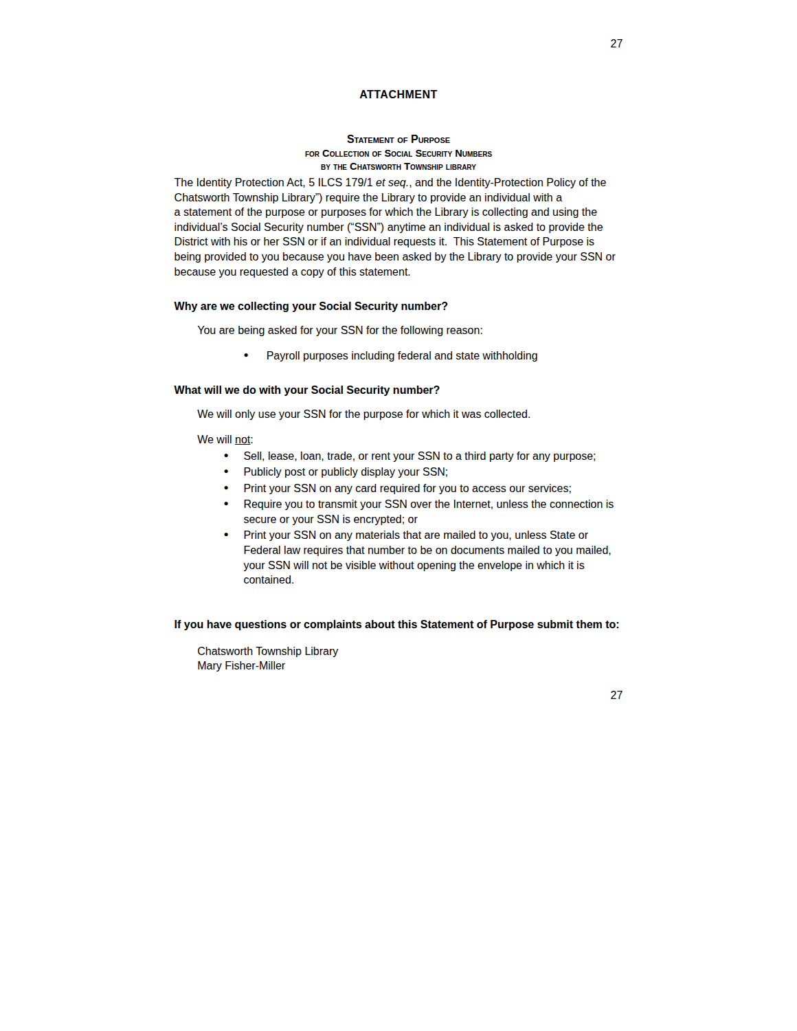27
ATTACHMENT
Statement of Purpose
for Collection of Social Security Numbers
by the Chatsworth Township library
The Identity Protection Act, 5 ILCS 179/1 et seq., and the Identity-Protection Policy of the Chatsworth Township Library”) require the Library to provide an individual with a
a statement of the purpose or purposes for which the Library is collecting and using the individual’s Social Security number (“SSN”) anytime an individual is asked to provide the District with his or her SSN or if an individual requests it. This Statement of Purpose is being provided to you because you have been asked by the Library to provide your SSN or because you requested a copy of this statement.
Why are we collecting your Social Security number?
You are being asked for your SSN for the following reason:
Payroll purposes including federal and state withholding
What will we do with your Social Security number?
We will only use your SSN for the purpose for which it was collected.
We will not:
Sell, lease, loan, trade, or rent your SSN to a third party for any purpose;
Publicly post or publicly display your SSN;
Print your SSN on any card required for you to access our services;
Require you to transmit your SSN over the Internet, unless the connection is secure or your SSN is encrypted; or
Print your SSN on any materials that are mailed to you, unless State or Federal law requires that number to be on documents mailed to you mailed, your SSN will not be visible without opening the envelope in which it is contained.
If you have questions or complaints about this Statement of Purpose submit them to:
Chatsworth Township Library
Mary Fisher-Miller
27